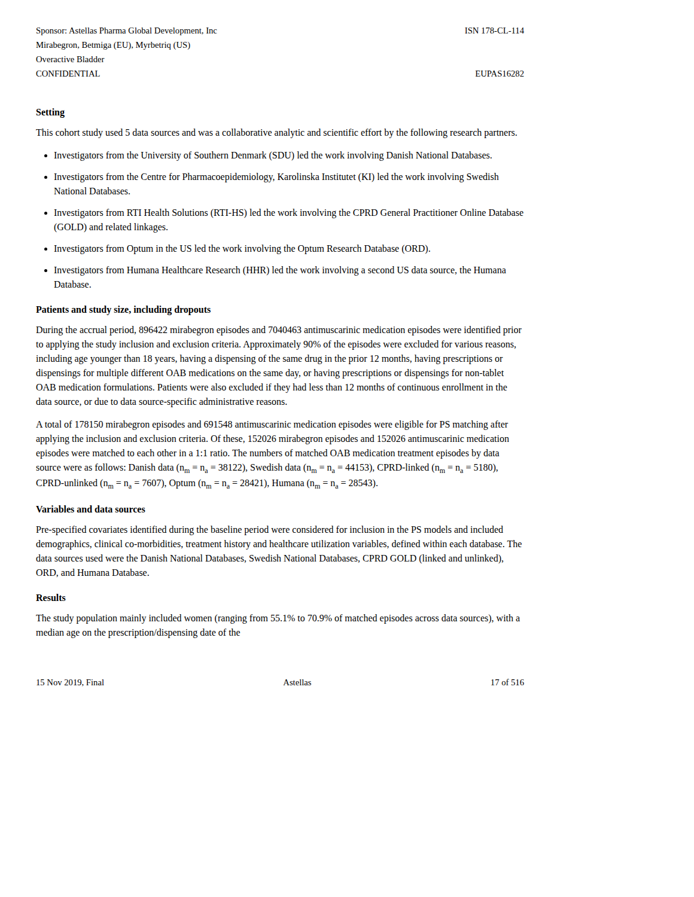Sponsor: Astellas Pharma Global Development, Inc
Mirabegron, Betmiga (EU), Myrbetriq (US)
Overactive Bladder
CONFIDENTIAL
ISN 178-CL-114
EUPAS16282
Setting
This cohort study used 5 data sources and was a collaborative analytic and scientific effort by the following research partners.
Investigators from the University of Southern Denmark (SDU) led the work involving Danish National Databases.
Investigators from the Centre for Pharmacoepidemiology, Karolinska Institutet (KI) led the work involving Swedish National Databases.
Investigators from RTI Health Solutions (RTI-HS) led the work involving the CPRD General Practitioner Online Database (GOLD) and related linkages.
Investigators from Optum in the US led the work involving the Optum Research Database (ORD).
Investigators from Humana Healthcare Research (HHR) led the work involving a second US data source, the Humana Database.
Patients and study size, including dropouts
During the accrual period, 896422 mirabegron episodes and 7040463 antimuscarinic medication episodes were identified prior to applying the study inclusion and exclusion criteria. Approximately 90% of the episodes were excluded for various reasons, including age younger than 18 years, having a dispensing of the same drug in the prior 12 months, having prescriptions or dispensings for multiple different OAB medications on the same day, or having prescriptions or dispensings for non-tablet OAB medication formulations. Patients were also excluded if they had less than 12 months of continuous enrollment in the data source, or due to data source-specific administrative reasons.
A total of 178150 mirabegron episodes and 691548 antimuscarinic medication episodes were eligible for PS matching after applying the inclusion and exclusion criteria. Of these, 152026 mirabegron episodes and 152026 antimuscarinic medication episodes were matched to each other in a 1:1 ratio. The numbers of matched OAB medication treatment episodes by data source were as follows: Danish data (nm = na = 38122), Swedish data (nm = na = 44153), CPRD-linked (nm = na = 5180), CPRD-unlinked (nm = na = 7607), Optum (nm = na = 28421), Humana (nm = na = 28543).
Variables and data sources
Pre-specified covariates identified during the baseline period were considered for inclusion in the PS models and included demographics, clinical co-morbidities, treatment history and healthcare utilization variables, defined within each database. The data sources used were the Danish National Databases, Swedish National Databases, CPRD GOLD (linked and unlinked), ORD, and Humana Database.
Results
The study population mainly included women (ranging from 55.1% to 70.9% of matched episodes across data sources), with a median age on the prescription/dispensing date of the
15 Nov 2019, Final
Astellas
17 of 516